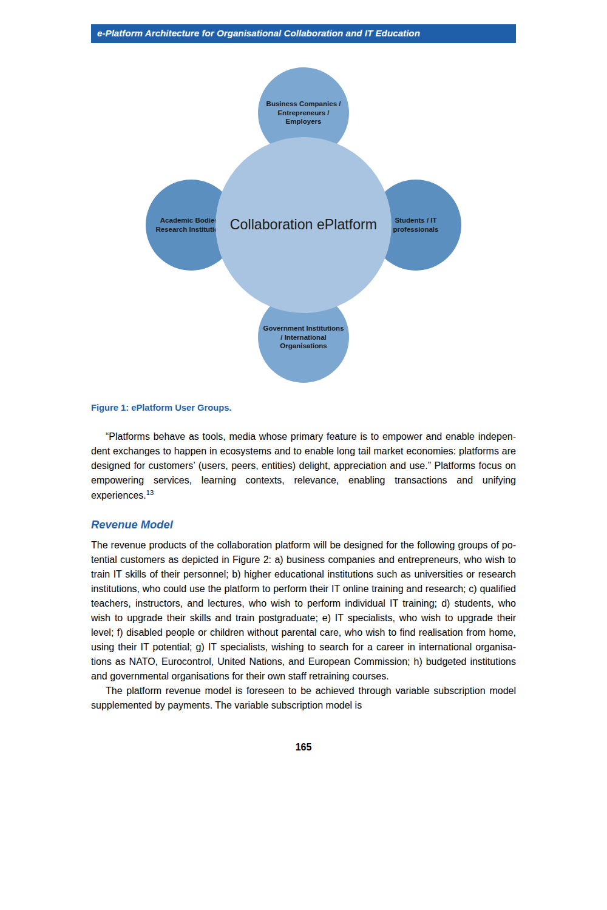e-Platform Architecture for Organisational Collaboration and IT Education
Business Companies / Entrepreneurs / Employers
Academic Bodies / Research Institutions
Collaboration ePlatform
Students / IT professionals
Government Institutions / International Organisations
Figure 1: ePlatform User Groups.
“Platforms behave as tools, media whose primary feature is to empower and enable independent exchanges to happen in ecosystems and to enable long tail market economies: platforms are designed for customers’ (users, peers, entities) delight, appreciation and use.” Platforms focus on empowering services, learning contexts, relevance, enabling transactions and unifying experiences.13
Revenue Model
The revenue products of the collaboration platform will be designed for the following groups of potential customers as depicted in Figure 2: a) business companies and entrepreneurs, who wish to train IT skills of their personnel; b) higher educational institutions such as universities or research institutions, who could use the platform to perform their IT online training and research; c) qualified teachers, instructors, and lectures, who wish to perform individual IT training; d) students, who wish to upgrade their skills and train postgraduate; e) IT specialists, who wish to upgrade their level; f) disabled people or children without parental care, who wish to find realisation from home, using their IT potential; g) IT specialists, wishing to search for a career in international organisations as NATO, Eurocontrol, United Nations, and European Commission; h) budgeted institutions and governmental organisations for their own staff retraining courses.
The platform revenue model is foreseen to be achieved through variable subscription model supplemented by payments. The variable subscription model is
165